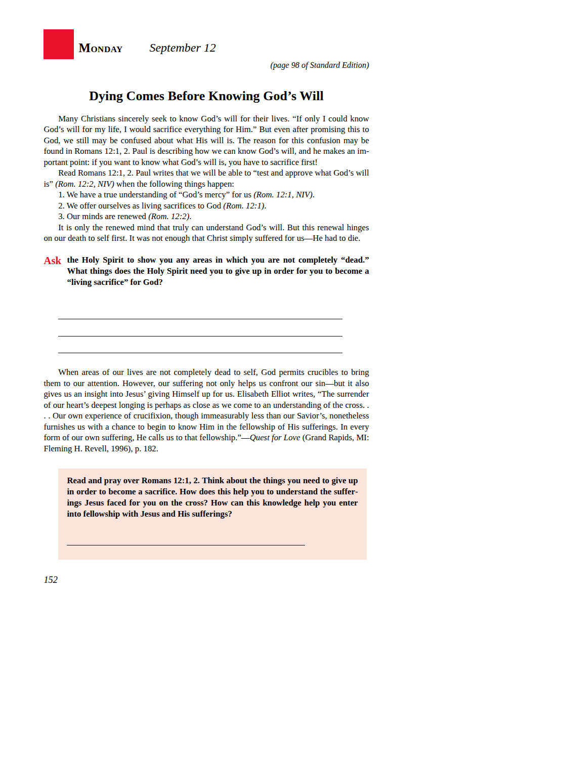Monday
September 12
(page 98 of Standard Edition)
Dying Comes Before Knowing God’s Will
Many Christians sincerely seek to know God’s will for their lives. “If only I could know God’s will for my life, I would sacrifice every­thing for Him.” But even after promising this to God, we still may be confused about what His will is. The reason for this confusion may be found in Romans 12:1, 2. Paul is describing how we can know God’s will, and he makes an important point: if you want to know what God’s will is, you have to sacrifice first!
Read Romans 12:1, 2. Paul writes that we will be able to “test and approve what God’s will is” (Rom. 12:2, NIV) when the following things happen:
1. We have a true understanding of “God’s mercy” for us (Rom. 12:1, NIV).
2. We offer ourselves as living sacrifices to God (Rom. 12:1).
3. Our minds are renewed (Rom. 12:2).
It is only the renewed mind that truly can understand God’s will. But this renewal hinges on our death to self first. It was not enough that Christ simply suffered for us—He had to die.
Ask
the Holy Spirit to show you any areas in which you are not com­pletely “dead.” What things does the Holy Spirit need you to give up in order for you to become a “living sacrifice” for God?
When areas of our lives are not completely dead to self, God permits crucibles to bring them to our attention. However, our suffering not only helps us confront our sin—but it also gives us an insight into Jesus’ giving Himself up for us. Elisabeth Elliot writes, “The surrender of our heart’s deepest longing is perhaps as close as we come to an understand­ing of the cross. . . . Our own experience of crucifixion, though immea­surably less than our Savior’s, nonetheless furnishes us with a chance to begin to know Him in the fellowship of His sufferings. In every form of our own suffering, He calls us to that fellowship.”—Quest for Love (Grand Rapids, MI: Fleming H. Revell, 1996), p. 182.
Read and pray over Romans 12:1, 2. Think about the things you need to give up in order to become a sacrifice. How does this help you to understand the sufferings Jesus faced for you on the cross? How can this knowledge help you enter into fellowship with Jesus and His sufferings?
152